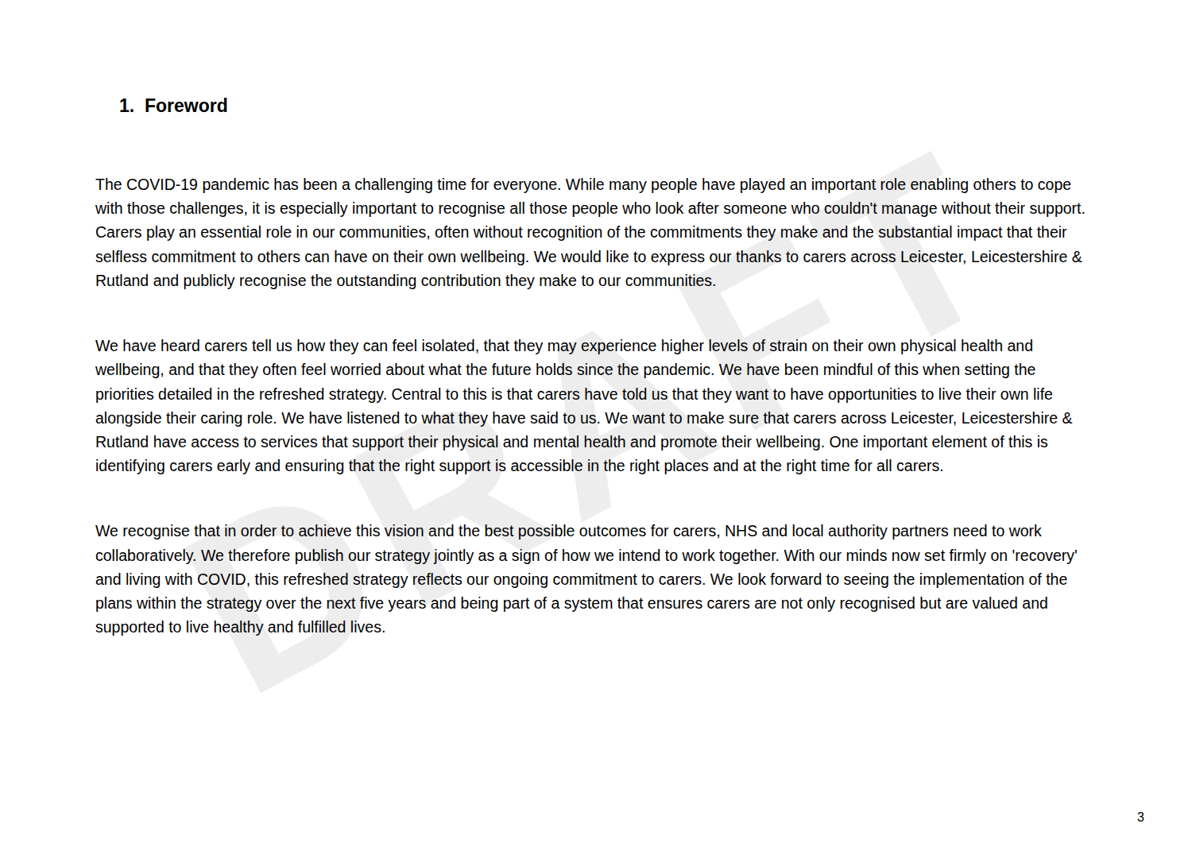DRAFT
1. Foreword
The COVID-19 pandemic has been a challenging time for everyone. While many people have played an important role enabling others to cope with those challenges, it is especially important to recognise all those people who look after someone who couldn't manage without their support. Carers play an essential role in our communities, often without recognition of the commitments they make and the substantial impact that their selfless commitment to others can have on their own wellbeing. We would like to express our thanks to carers across Leicester, Leicestershire & Rutland and publicly recognise the outstanding contribution they make to our communities.
We have heard carers tell us how they can feel isolated, that they may experience higher levels of strain on their own physical health and wellbeing, and that they often feel worried about what the future holds since the pandemic. We have been mindful of this when setting the priorities detailed in the refreshed strategy. Central to this is that carers have told us that they want to have opportunities to live their own life alongside their caring role. We have listened to what they have said to us. We want to make sure that carers across Leicester, Leicestershire & Rutland have access to services that support their physical and mental health and promote their wellbeing. One important element of this is identifying carers early and ensuring that the right support is accessible in the right places and at the right time for all carers.
We recognise that in order to achieve this vision and the best possible outcomes for carers, NHS and local authority partners need to work collaboratively. We therefore publish our strategy jointly as a sign of how we intend to work together. With our minds now set firmly on 'recovery' and living with COVID, this refreshed strategy reflects our ongoing commitment to carers. We look forward to seeing the implementation of the plans within the strategy over the next five years and being part of a system that ensures carers are not only recognised but are valued and supported to live healthy and fulfilled lives.
3